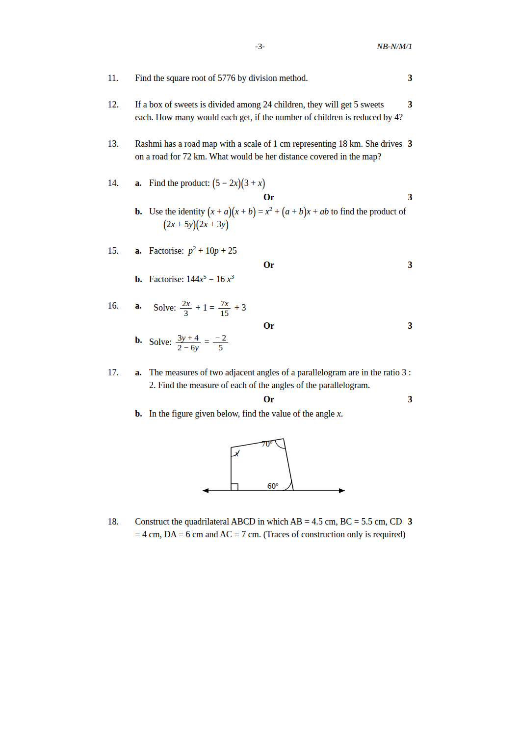-3- NB-N/M/1
11. 3 Find the square root of 5776 by division method.
12. 3 If a box of sweets is divided among 24 children, they will get 5 sweets each. How many would each get, if the number of children is reduced by 4?
13. 3 Rashmi has a road map with a scale of 1 cm representing 18 km. She drives on a road for 72 km. What would be her distance covered in the map?
14. a. Find the product: (5 − 2x)(3 + x)
3 Or
b. Use the identity (x + a)(x + b) = x2 + (a + b) x + ab to find the product of (2x + 5y)(2x + 3y)
15. a. Factorise: p2 + 10p + 25
3 Or
b. Factorise: 144x5 − 16 x3
16. a. Solve: 2x 3 + 1 = 7x 15 + 3
3 Or
b. Solve: 3y + 42 − 6y = − 25
17. a. The measures of two adjacent angles of a parallelogram are in the ratio 3 : 2. Find the measure of each of the angles of the parallelogram.
3 Or
b. In the figure given below, find the value of the angle x.
x 70o 60o
18. 3 Construct the quadrilateral ABCD in which AB = 4.5 cm, BC = 5.5 cm, CD = 4 cm, DA = 6 cm and AC = 7 cm. (Traces of construction only is required)